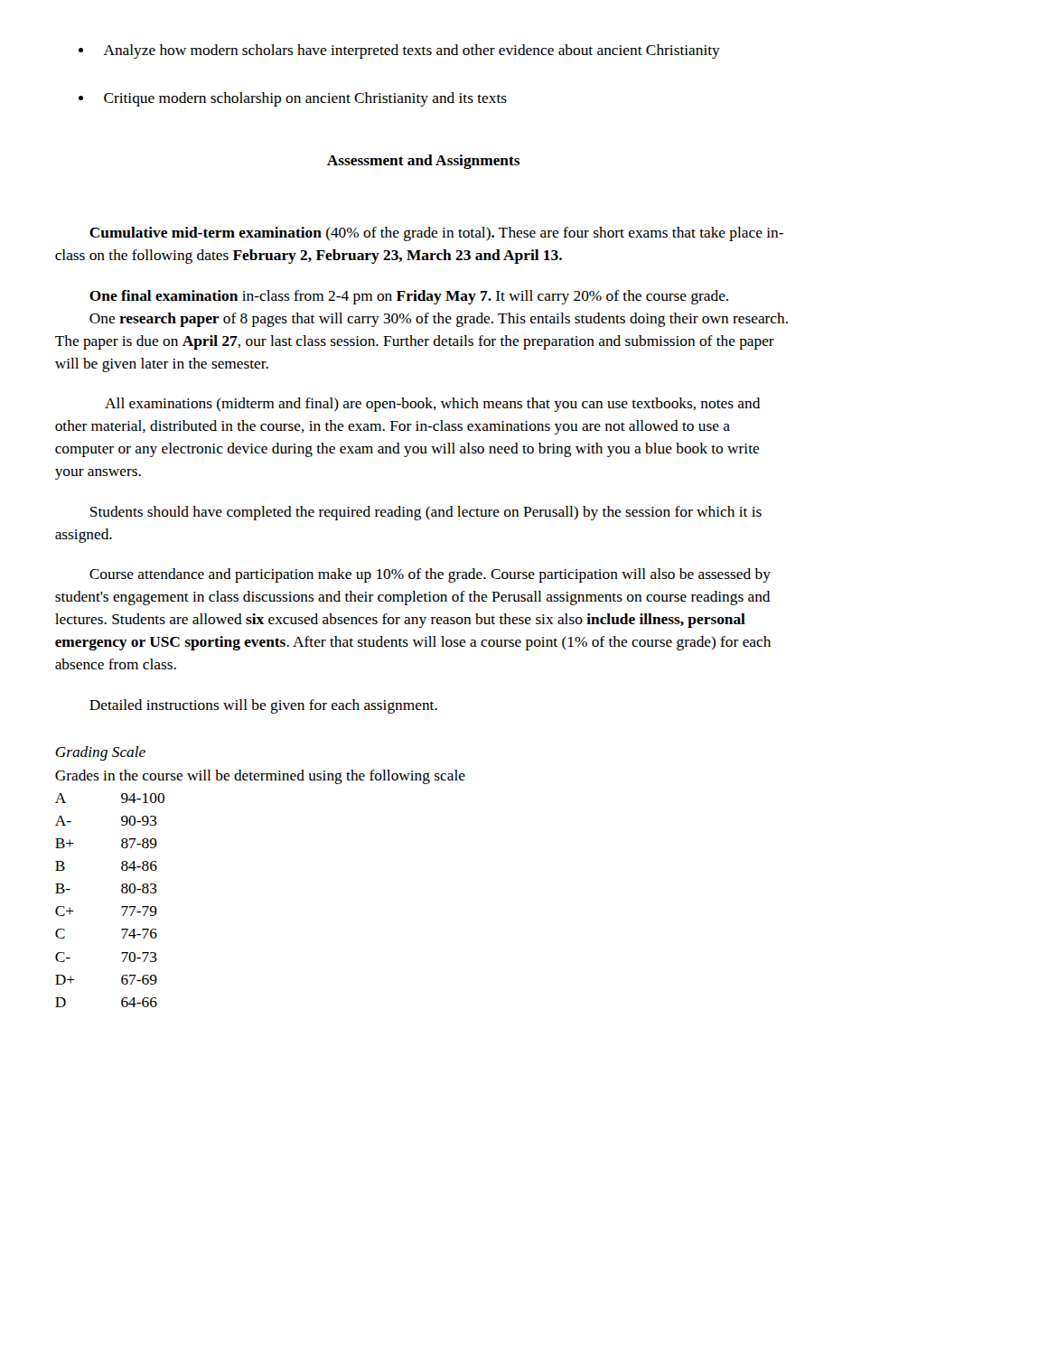Analyze how modern scholars have interpreted texts and other evidence about ancient Christianity
Critique modern scholarship on ancient Christianity and its texts
Assessment and Assignments
Cumulative mid-term examination (40% of the grade in total). These are four short exams that take place in-class on the following dates February 2, February 23, March 23 and April 13.
One final examination in-class from 2-4 pm on Friday May 7. It will carry 20% of the course grade.
One research paper of 8 pages that will carry 30% of the grade. This entails students doing their own research. The paper is due on April 27, our last class session. Further details for the preparation and submission of the paper will be given later in the semester.
All examinations (midterm and final) are open-book, which means that you can use textbooks, notes and other material, distributed in the course, in the exam. For in-class examinations you are not allowed to use a computer or any electronic device during the exam and you will also need to bring with you a blue book to write your answers.
Students should have completed the required reading (and lecture on Perusall) by the session for which it is assigned.
Course attendance and participation make up 10% of the grade. Course participation will also be assessed by student's engagement in class discussions and their completion of the Perusall assignments on course readings and lectures. Students are allowed six excused absences for any reason but these six also include illness, personal emergency or USC sporting events. After that students will lose a course point (1% of the course grade) for each absence from class.
Detailed instructions will be given for each assignment.
Grading Scale
Grades in the course will be determined using the following scale
| A | 94-100 |
| A- | 90-93 |
| B+ | 87-89 |
| B | 84-86 |
| B- | 80-83 |
| C+ | 77-79 |
| C | 74-76 |
| C- | 70-73 |
| D+ | 67-69 |
| D | 64-66 |